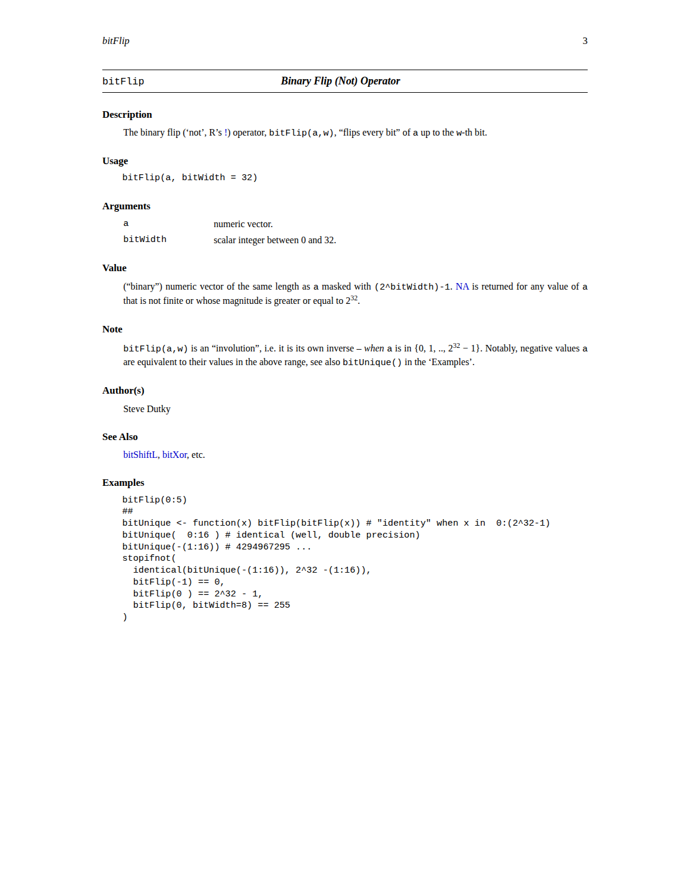bitFlip 3
bitFlip Binary Flip (Not) Operator
Description
The binary flip (‘not’, R’s !) operator, bitFlip(a,w), “flips every bit” of a up to the w-th bit.
Usage
bitFlip(a, bitWidth = 32)
Arguments
a
numeric vector.
bitWidth
scalar integer between 0 and 32.
Value
(“binary”) numeric vector of the same length as a masked with (2^bitWidth)-1. NA is returned for any value of a that is not finite or whose magnitude is greater or equal to 232.
Note
bitFlip(a,w) is an “involution”, i.e. it is its own inverse – when a is in {0, 1, .., 232 − 1}. Notably, negative values a are equivalent to their values in the above range, see also bitUnique() in the ‘Examples’.
Author(s)
Steve Dutky
See Also
bitShiftL, bitXor, etc.
Examples
bitFlip(0:5)
##
bitUnique <- function(x) bitFlip(bitFlip(x)) # "identity" when x in  0:(2^32-1)
bitUnique(  0:16 ) # identical (well, double precision)
bitUnique(-(1:16)) # 4294967295 ...
stopifnot(
  identical(bitUnique(-(1:16)), 2^32 -(1:16)),
  bitFlip(-1) == 0,
  bitFlip(0 ) == 2^32 - 1,
  bitFlip(0, bitWidth=8) == 255
)